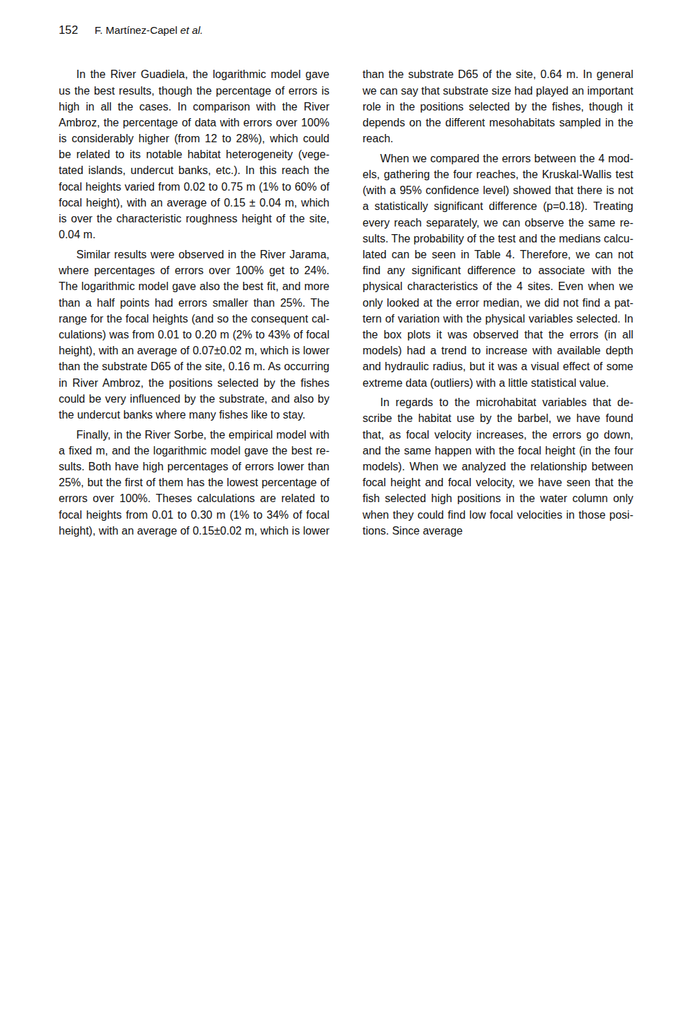152 F. Martínez-Capel et al.
In the River Guadiela, the logarithmic model gave us the best results, though the percentage of errors is high in all the cases. In comparison with the River Ambroz, the percentage of data with errors over 100% is considerably higher (from 12 to 28%), which could be related to its notable habitat heterogeneity (vegetated islands, undercut banks, etc.). In this reach the focal heights varied from 0.02 to 0.75 m (1% to 60% of focal height), with an average of 0.15 ± 0.04 m, which is over the characteristic roughness height of the site, 0.04 m.
Similar results were observed in the River Jarama, where percentages of errors over 100% get to 24%. The logarithmic model gave also the best fit, and more than a half points had errors smaller than 25%. The range for the focal heights (and so the consequent calculations) was from 0.01 to 0.20 m (2% to 43% of focal height), with an average of 0.07±0.02 m, which is lower than the substrate D65 of the site, 0.16 m. As occurring in River Ambroz, the positions selected by the fishes could be very influenced by the substrate, and also by the undercut banks where many fishes like to stay.
Finally, in the River Sorbe, the empirical model with a fixed m, and the logarithmic model gave the best results. Both have high percentages of errors lower than 25%, but the first of them has the lowest percentage of errors over 100%. Theses calculations are related to focal heights from 0.01 to 0.30 m (1% to 34% of focal height), with an average of 0.15±0.02 m, which is lower than the substrate D65 of the site, 0.64 m. In general we can say that substrate size had played an important role in the positions selected by the fishes, though it depends on the different mesohabitats sampled in the reach.
When we compared the errors between the 4 models, gathering the four reaches, the Kruskal-Wallis test (with a 95% confidence level) showed that there is not a statistically significant difference (p=0.18). Treating every reach separately, we can observe the same results. The probability of the test and the medians calculated can be seen in Table 4. Therefore, we can not find any significant difference to associate with the physical characteristics of the 4 sites. Even when we only looked at the error median, we did not find a pattern of variation with the physical variables selected. In the box plots it was observed that the errors (in all models) had a trend to increase with available depth and hydraulic radius, but it was a visual effect of some extreme data (outliers) with a little statistical value.
In regards to the microhabitat variables that describe the habitat use by the barbel, we have found that, as focal velocity increases, the errors go down, and the same happen with the focal height (in the four models). When we analyzed the relationship between focal height and focal velocity, we have seen that the fish selected high positions in the water column only when they could find low focal velocities in those positions. Since average